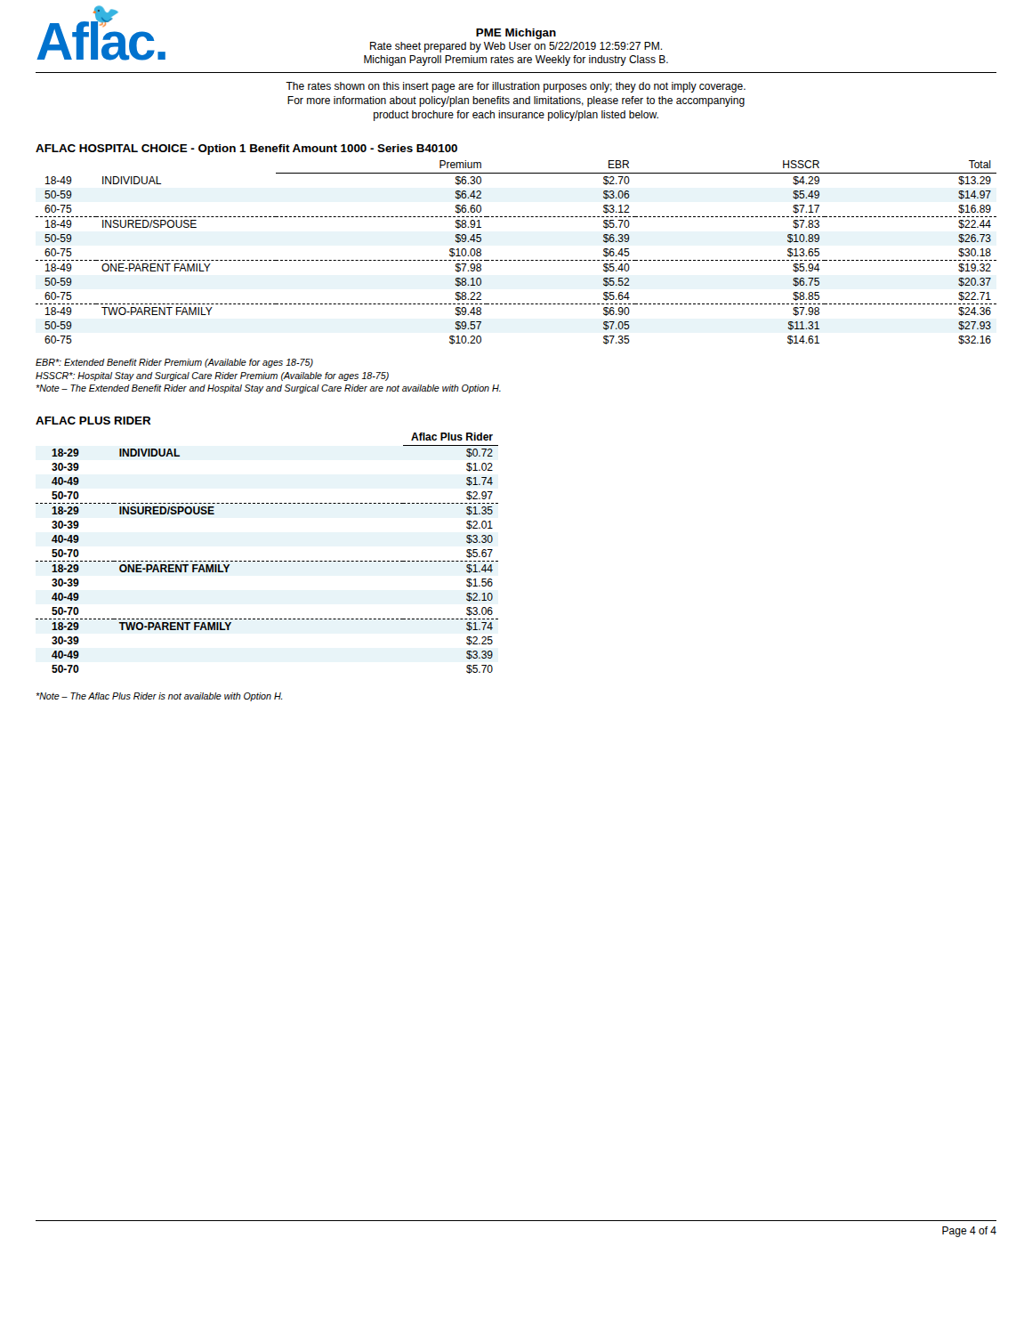Aflac🐦.
PME Michigan
Rate sheet prepared by Web User on 5/22/2019 12:59:27 PM.
Michigan Payroll Premium rates are Weekly for industry Class B.
The rates shown on this insert page are for illustration purposes only; they do not imply coverage.
For more information about policy/plan benefits and limitations, please refer to the accompanying
product brochure for each insurance policy/plan listed below.
AFLAC HOSPITAL CHOICE - Option 1 Benefit Amount 1000 - Series B40100
| | | Premium | EBR | HSSCR | Total |
| --- | --- | --- | --- | --- | --- |
| 18-49 | INDIVIDUAL | $6.30 | $2.70 | $4.29 | $13.29 |
| 50-59 | | $6.42 | $3.06 | $5.49 | $14.97 |
| 60-75 | | $6.60 | $3.12 | $7.17 | $16.89 |
| 18-49 | INSURED/SPOUSE | $8.91 | $5.70 | $7.83 | $22.44 |
| 50-59 | | $9.45 | $6.39 | $10.89 | $26.73 |
| 60-75 | | $10.08 | $6.45 | $13.65 | $30.18 |
| 18-49 | ONE-PARENT FAMILY | $7.98 | $5.40 | $5.94 | $19.32 |
| 50-59 | | $8.10 | $5.52 | $6.75 | $20.37 |
| 60-75 | | $8.22 | $5.64 | $8.85 | $22.71 |
| 18-49 | TWO-PARENT FAMILY | $9.48 | $6.90 | $7.98 | $24.36 |
| 50-59 | | $9.57 | $7.05 | $11.31 | $27.93 |
| 60-75 | | $10.20 | $7.35 | $14.61 | $32.16 |
EBR*: Extended Benefit Rider Premium (Available for ages 18-75)
HSSCR*: Hospital Stay and Surgical Care Rider Premium (Available for ages 18-75)
*Note – The Extended Benefit Rider and Hospital Stay and Surgical Care Rider are not available with Option H.
AFLAC PLUS RIDER
| | | Aflac Plus Rider |
| --- | --- | --- |
| 18-29 | INDIVIDUAL | $0.72 |
| 30-39 | | $1.02 |
| 40-49 | | $1.74 |
| 50-70 | | $2.97 |
| 18-29 | INSURED/SPOUSE | $1.35 |
| 30-39 | | $2.01 |
| 40-49 | | $3.30 |
| 50-70 | | $5.67 |
| 18-29 | ONE-PARENT FAMILY | $1.44 |
| 30-39 | | $1.56 |
| 40-49 | | $2.10 |
| 50-70 | | $3.06 |
| 18-29 | TWO-PARENT FAMILY | $1.74 |
| 30-39 | | $2.25 |
| 40-49 | | $3.39 |
| 50-70 | | $5.70 |
*Note – The Aflac Plus Rider is not available with Option H.
Page 4 of 4